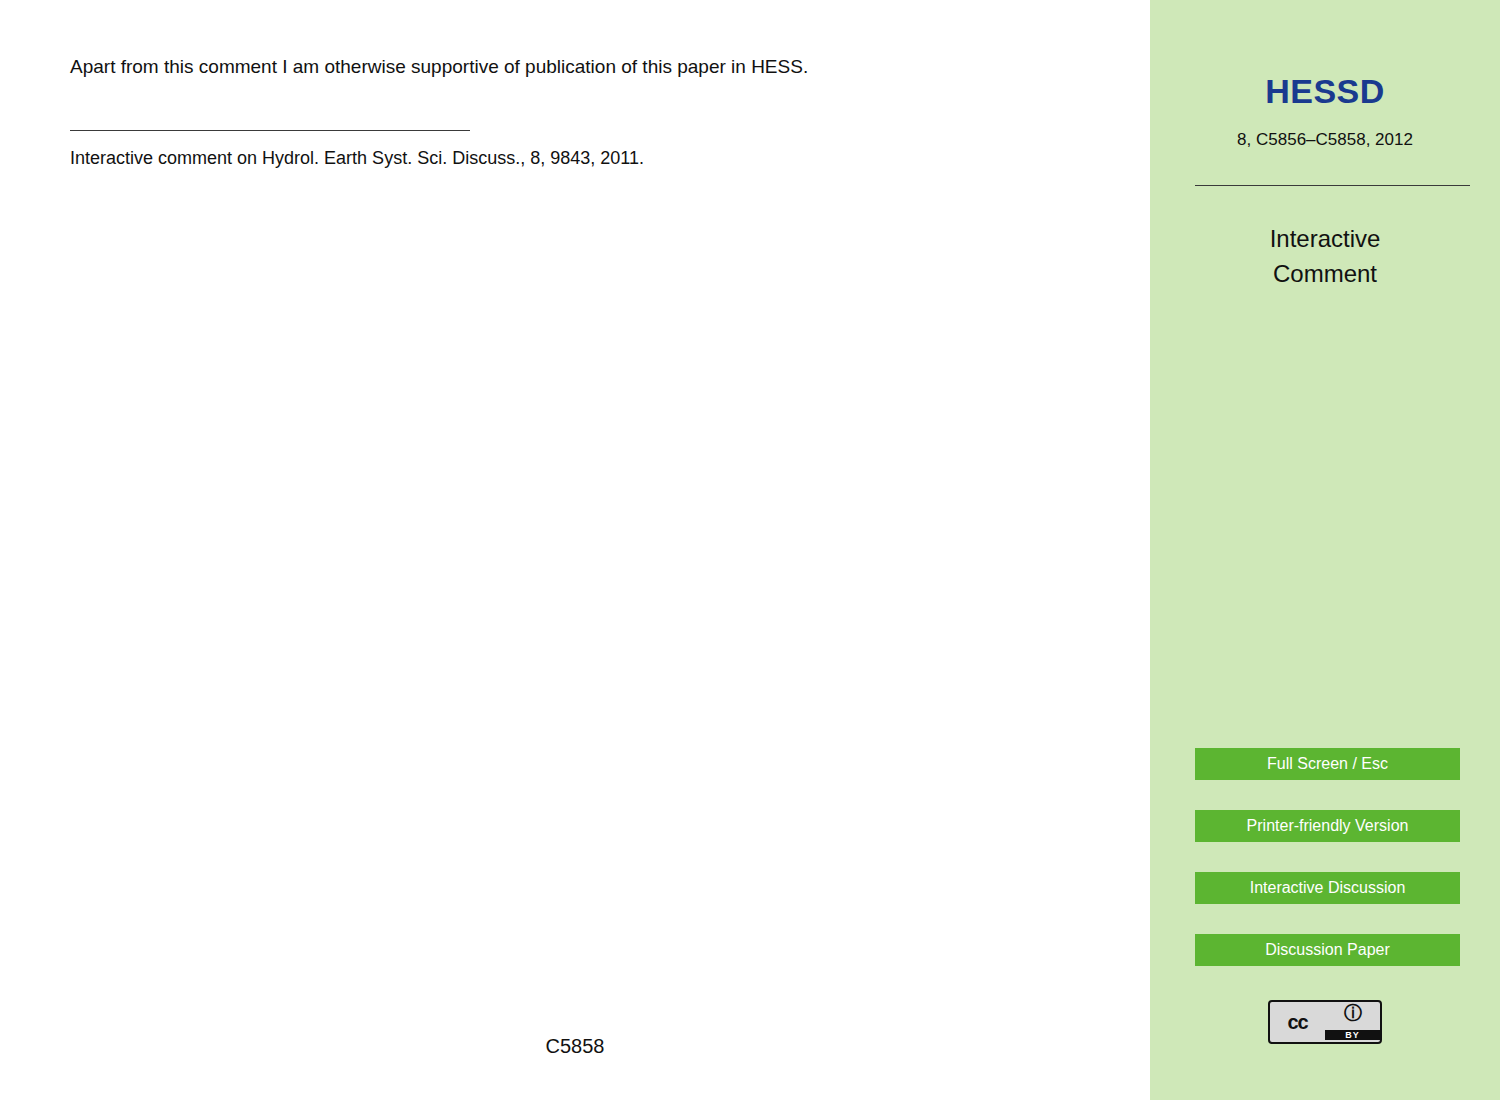Apart from this comment I am otherwise supportive of publication of this paper in HESS.
Interactive comment on Hydrol. Earth Syst. Sci. Discuss., 8, 9843, 2011.
C5858
HESSD
8, C5856–C5858, 2012
Interactive
Comment
Full Screen / Esc Printer-friendly Version Interactive Discussion Discussion Paper
cc
ⓘ
BY